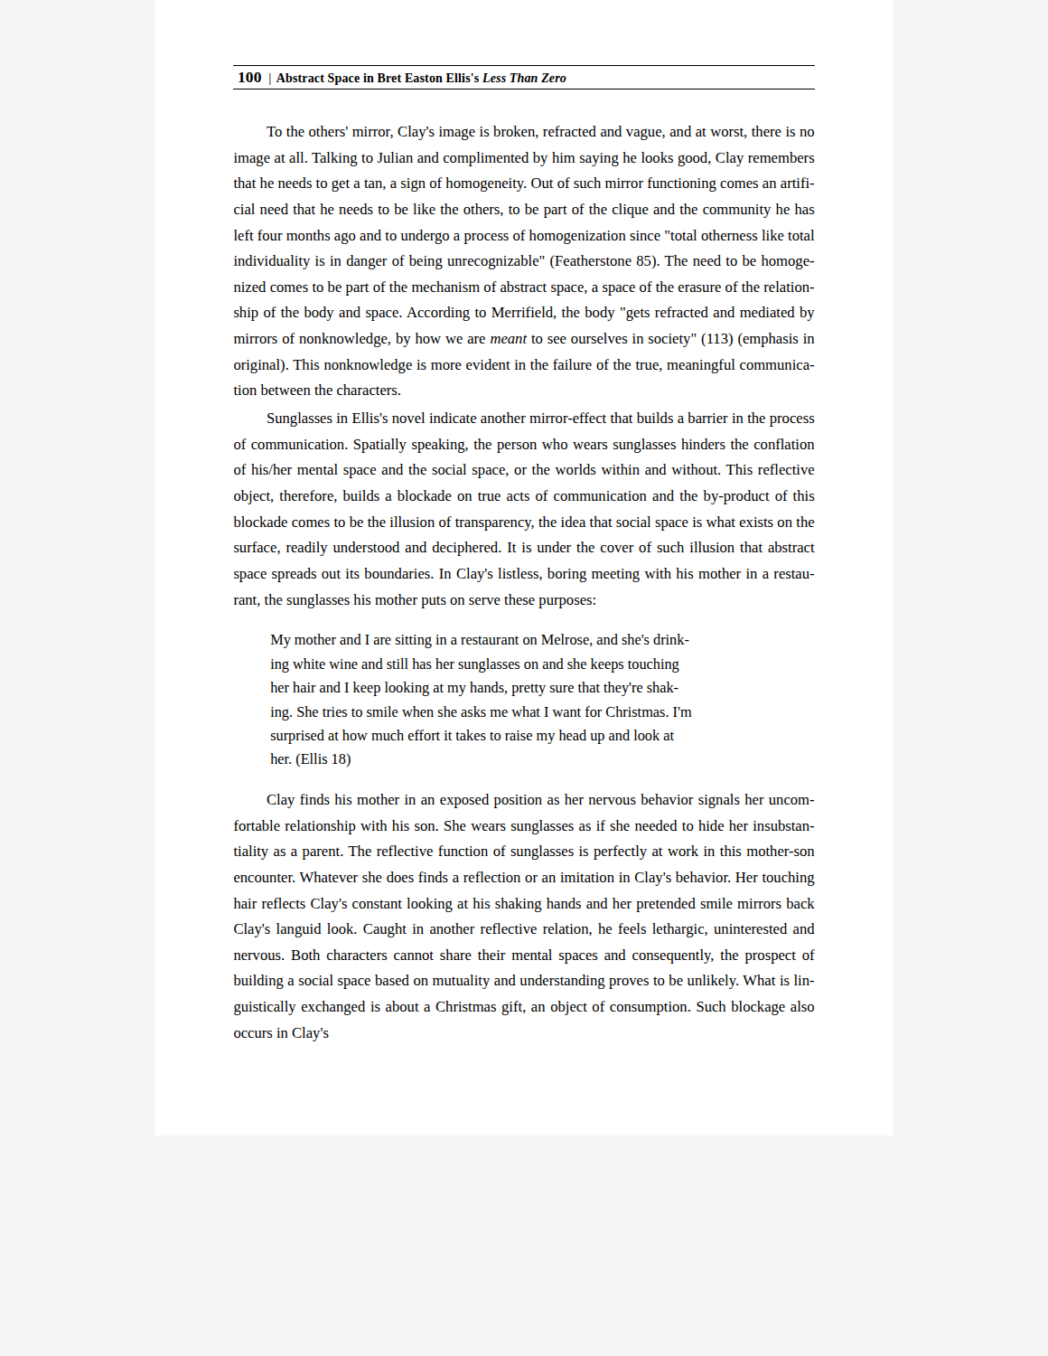100|Abstract Space in Bret Easton Ellis's Less Than Zero
To the others' mirror, Clay's image is broken, refracted and vague, and at worst, there is no image at all. Talking to Julian and complimented by him saying he looks good, Clay remembers that he needs to get a tan, a sign of homogeneity. Out of such mirror functioning comes an artificial need that he needs to be like the others, to be part of the clique and the community he has left four months ago and to undergo a process of homogenization since "total otherness like total individuality is in danger of being unrecognizable" (Featherstone 85). The need to be homogenized comes to be part of the mechanism of abstract space, a space of the erasure of the relationship of the body and space. According to Merrifield, the body "gets refracted and mediated by mirrors of nonknowledge, by how we are meant to see ourselves in society" (113) (emphasis in original). This nonknowledge is more evident in the failure of the true, meaningful communication between the characters.
Sunglasses in Ellis's novel indicate another mirror-effect that builds a barrier in the process of communication. Spatially speaking, the person who wears sunglasses hinders the conflation of his/her mental space and the social space, or the worlds within and without. This reflective object, therefore, builds a blockade on true acts of communication and the by-product of this blockade comes to be the illusion of transparency, the idea that social space is what exists on the surface, readily understood and deciphered. It is under the cover of such illusion that abstract space spreads out its boundaries. In Clay's listless, boring meeting with his mother in a restaurant, the sunglasses his mother puts on serve these purposes:
My mother and I are sitting in a restaurant on Melrose, and she's drinking white wine and still has her sunglasses on and she keeps touching her hair and I keep looking at my hands, pretty sure that they're shaking. She tries to smile when she asks me what I want for Christmas. I'm surprised at how much effort it takes to raise my head up and look at her. (Ellis 18)
Clay finds his mother in an exposed position as her nervous behavior signals her uncomfortable relationship with his son. She wears sunglasses as if she needed to hide her insubstantiality as a parent. The reflective function of sunglasses is perfectly at work in this mother-son encounter. Whatever she does finds a reflection or an imitation in Clay's behavior. Her touching hair reflects Clay's constant looking at his shaking hands and her pretended smile mirrors back Clay's languid look. Caught in another reflective relation, he feels lethargic, uninterested and nervous. Both characters cannot share their mental spaces and consequently, the prospect of building a social space based on mutuality and understanding proves to be unlikely. What is linguistically exchanged is about a Christmas gift, an object of consumption. Such blockage also occurs in Clay's